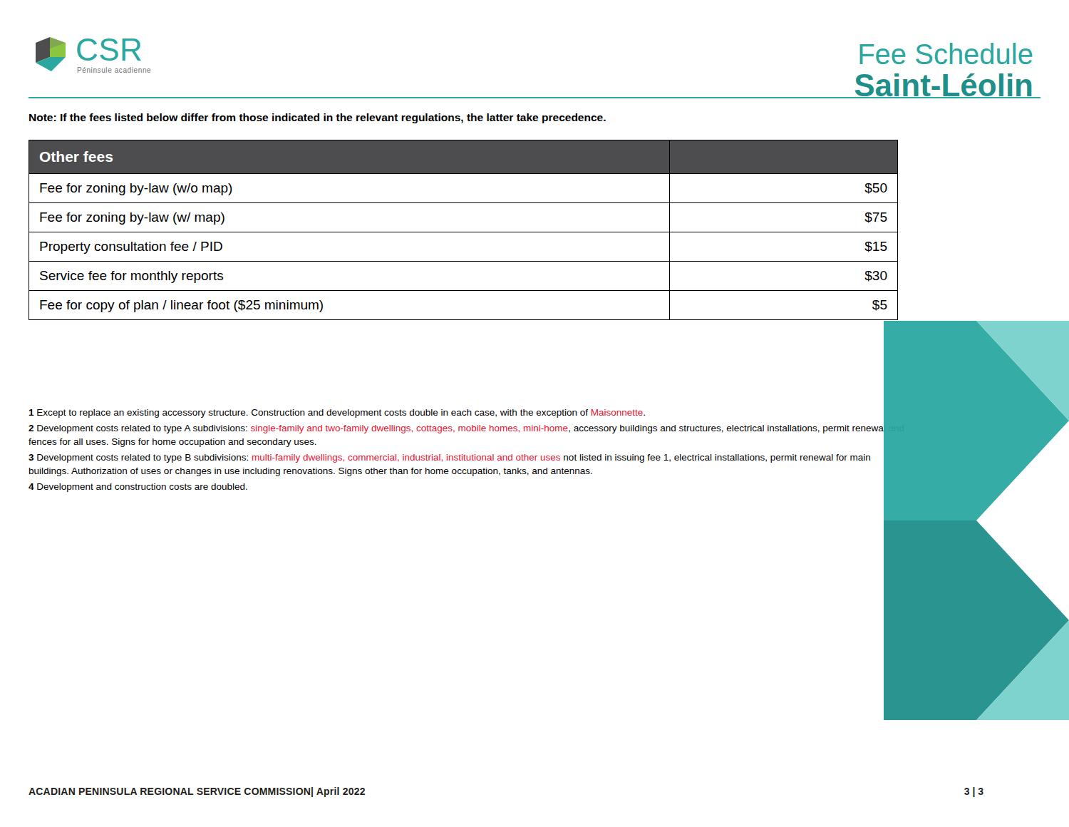CSR
Péninsule acadienne
Fee Schedule
Saint-Léolin
Note: If the fees listed below differ from those indicated in the relevant regulations, the latter take precedence.
| Other fees | |
| --- | --- |
| Fee for zoning by-law (w/o map) | $50 |
| Fee for zoning by-law (w/ map) | $75 |
| Property consultation fee / PID | $15 |
| Service fee for monthly reports | $30 |
| Fee for copy of plan / linear foot ($25 minimum) | $5 |
1 Except to replace an existing accessory structure. Construction and development costs double in each case, with the exception of Maisonnette.
2 Development costs related to type A subdivisions: single-family and two-family dwellings, cottages, mobile homes, mini-home, accessory buildings and structures, electrical installations, permit renewal and fences for all uses. Signs for home occupation and secondary uses.
3 Development costs related to type B subdivisions: multi-family dwellings, commercial, industrial, institutional and other uses not listed in issuing fee 1, electrical installations, permit renewal for main buildings. Authorization of uses or changes in use including renovations. Signs other than for home occupation, tanks, and antennas.
4 Development and construction costs are doubled.
ACADIAN PENINSULA REGIONAL SERVICE COMMISSION| April 2022
3 | 3